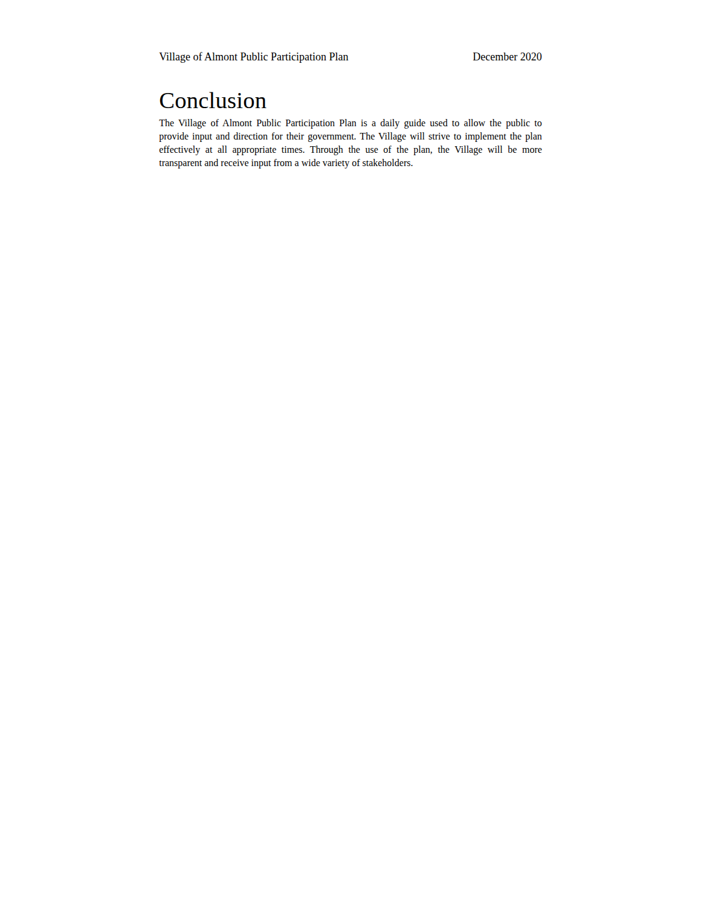Village of Almont Public Participation Plan
December 2020
Conclusion
The Village of Almont Public Participation Plan is a daily guide used to allow the public to provide input and direction for their government. The Village will strive to implement the plan effectively at all appropriate times. Through the use of the plan, the Village will be more transparent and receive input from a wide variety of stakeholders.